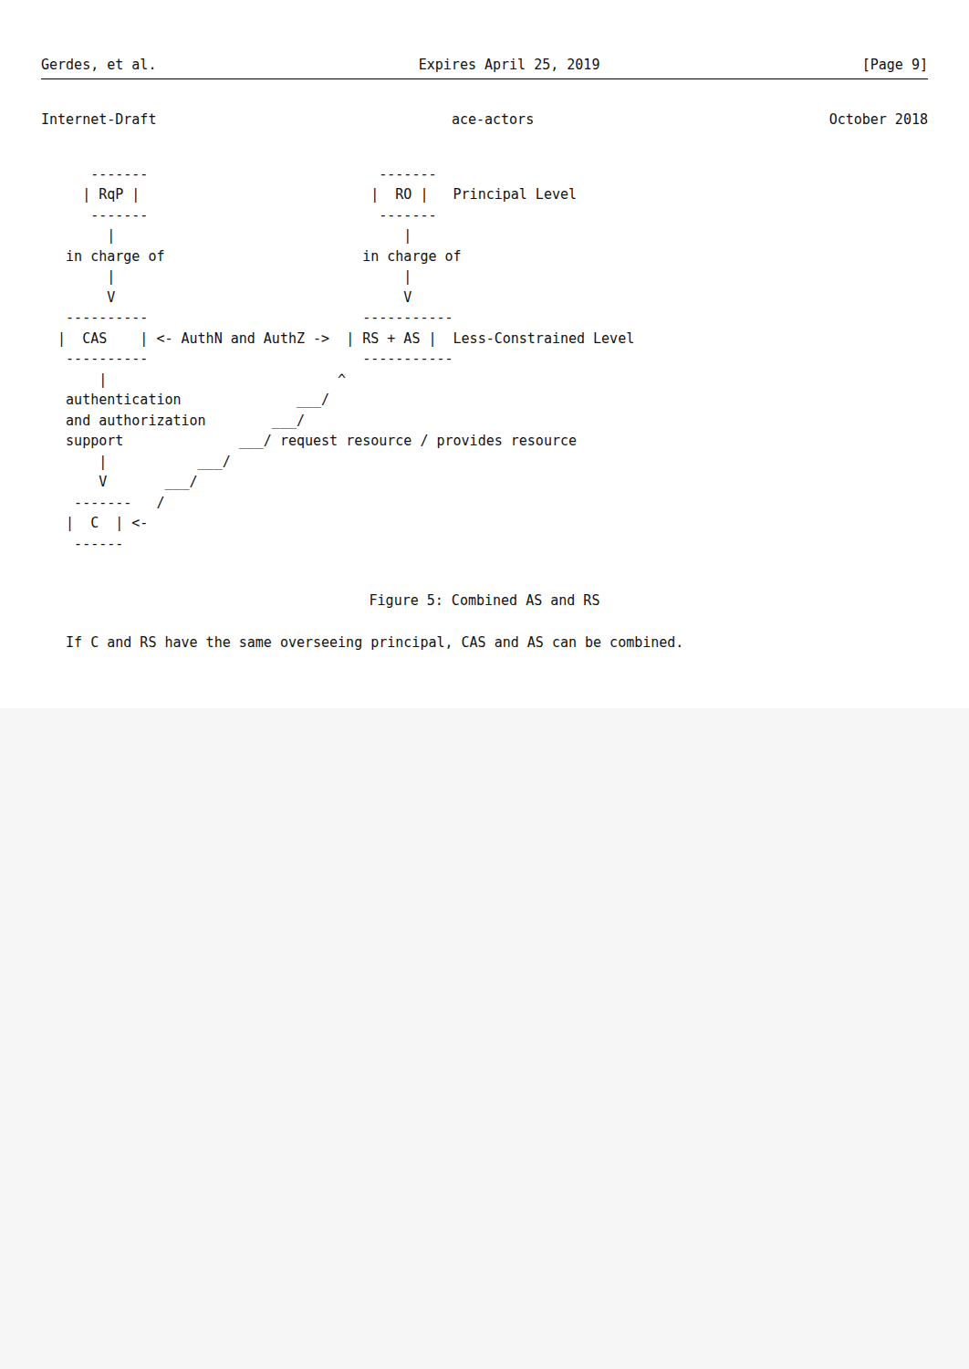Gerdes, et al. Expires April 25, 2019 [Page 9]
Internet-Draft ace-actors October 2018
      -------                            -------
     | RqP |                            |  RO |   Principal Level
      -------                            -------
        |                                   |
   in charge of                        in charge of
        |                                   |
        V                                   V
   ----------                          -----------
  |  CAS    | <- AuthN and AuthZ ->  | RS + AS |  Less-Constrained Level
   ----------                          -----------
       |                            ^
   authentication              ___/
   and authorization        ___/
   support              ___/ request resource / provides resource
       |           ___/
       V       ___/
    -------   /
   |  C  | <-
    ------
Figure 5: Combined AS and RS
If C and RS have the same overseeing principal, CAS and AS can be combined.